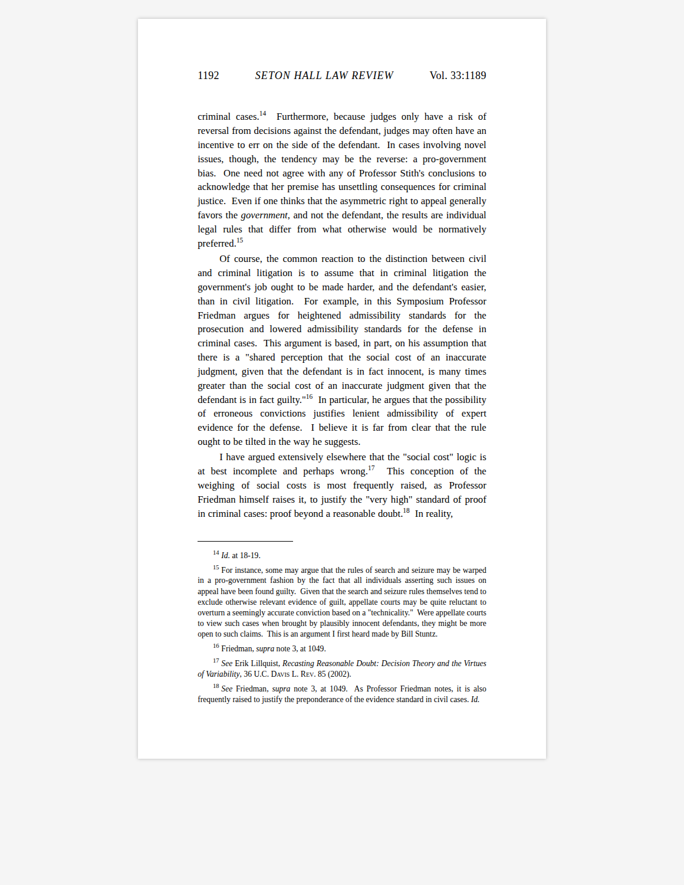1192 SETON HALL LAW REVIEW Vol. 33:1189
criminal cases.14 Furthermore, because judges only have a risk of reversal from decisions against the defendant, judges may often have an incentive to err on the side of the defendant. In cases involving novel issues, though, the tendency may be the reverse: a pro-government bias. One need not agree with any of Professor Stith's conclusions to acknowledge that her premise has unsettling consequences for criminal justice. Even if one thinks that the asymmetric right to appeal generally favors the government, and not the defendant, the results are individual legal rules that differ from what otherwise would be normatively preferred.15
Of course, the common reaction to the distinction between civil and criminal litigation is to assume that in criminal litigation the government's job ought to be made harder, and the defendant's easier, than in civil litigation. For example, in this Symposium Professor Friedman argues for heightened admissibility standards for the prosecution and lowered admissibility standards for the defense in criminal cases. This argument is based, in part, on his assumption that there is a "shared perception that the social cost of an inaccurate judgment, given that the defendant is in fact innocent, is many times greater than the social cost of an inaccurate judgment given that the defendant is in fact guilty."16 In particular, he argues that the possibility of erroneous convictions justifies lenient admissibility of expert evidence for the defense. I believe it is far from clear that the rule ought to be tilted in the way he suggests.
I have argued extensively elsewhere that the "social cost" logic is at best incomplete and perhaps wrong.17 This conception of the weighing of social costs is most frequently raised, as Professor Friedman himself raises it, to justify the "very high" standard of proof in criminal cases: proof beyond a reasonable doubt.18 In reality,
14 Id. at 18-19.
15 For instance, some may argue that the rules of search and seizure may be warped in a pro-government fashion by the fact that all individuals asserting such issues on appeal have been found guilty. Given that the search and seizure rules themselves tend to exclude otherwise relevant evidence of guilt, appellate courts may be quite reluctant to overturn a seemingly accurate conviction based on a "technicality." Were appellate courts to view such cases when brought by plausibly innocent defendants, they might be more open to such claims. This is an argument I first heard made by Bill Stuntz.
16 Friedman, supra note 3, at 1049.
17 See Erik Lillquist, Recasting Reasonable Doubt: Decision Theory and the Virtues of Variability, 36 U.C. Davis L. Rev. 85 (2002).
18 See Friedman, supra note 3, at 1049. As Professor Friedman notes, it is also frequently raised to justify the preponderance of the evidence standard in civil cases. Id.